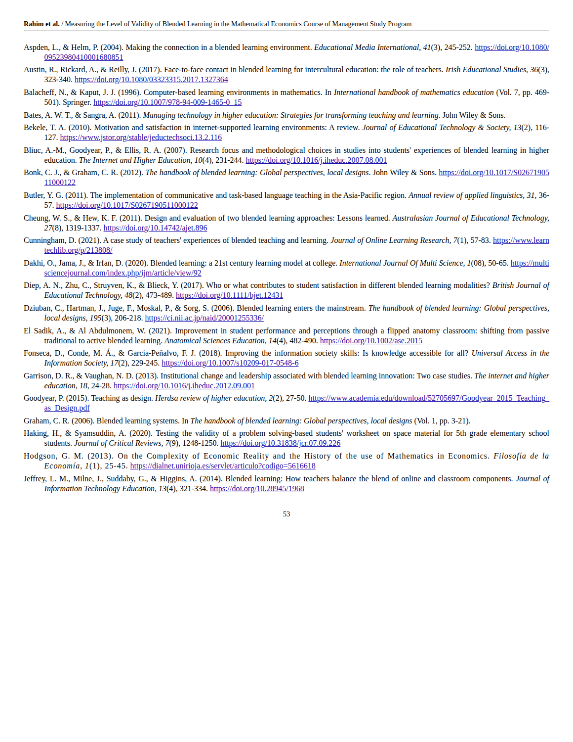Rahim et al. / Measuring the Level of Validity of Blended Learning in the Mathematical Economics Course of Management Study Program
Aspden, L., & Helm, P. (2004). Making the connection in a blended learning environment. Educational Media International, 41(3), 245-252. https://doi.org/10.1080/09523980410001680851
Austin, R., Rickard, A., & Reilly, J. (2017). Face-to-face contact in blended learning for intercultural education: the role of teachers. Irish Educational Studies, 36(3), 323-340. https://doi.org/10.1080/03323315.2017.1327364
Balacheff, N., & Kaput, J. J. (1996). Computer-based learning environments in mathematics. In International handbook of mathematics education (Vol. 7, pp. 469-501). Springer. https://doi.org/10.1007/978-94-009-1465-0_15
Bates, A. W. T., & Sangra, A. (2011). Managing technology in higher education: Strategies for transforming teaching and learning. John Wiley & Sons.
Bekele, T. A. (2010). Motivation and satisfaction in internet-supported learning environments: A review. Journal of Educational Technology & Society, 13(2), 116-127. https://www.jstor.org/stable/jeductechsoci.13.2.116
Bliuc, A.-M., Goodyear, P., & Ellis, R. A. (2007). Research focus and methodological choices in studies into students' experiences of blended learning in higher education. The Internet and Higher Education, 10(4), 231-244. https://doi.org/10.1016/j.iheduc.2007.08.001
Bonk, C. J., & Graham, C. R. (2012). The handbook of blended learning: Global perspectives, local designs. John Wiley & Sons. https://doi.org/10.1017/S0267190511000122
Butler, Y. G. (2011). The implementation of communicative and task-based language teaching in the Asia-Pacific region. Annual review of applied linguistics, 31, 36-57. https://doi.org/10.1017/S0267190511000122
Cheung, W. S., & Hew, K. F. (2011). Design and evaluation of two blended learning approaches: Lessons learned. Australasian Journal of Educational Technology, 27(8), 1319-1337. https://doi.org/10.14742/ajet.896
Cunningham, D. (2021). A case study of teachers' experiences of blended teaching and learning. Journal of Online Learning Research, 7(1), 57-83. https://www.learntechlib.org/p/213808/
Dakhi, O., Jama, J., & Irfan, D. (2020). Blended learning: a 21st century learning model at college. International Journal Of Multi Science, 1(08), 50-65. https://multisciencejournal.com/index.php/ijm/article/view/92
Diep, A. N., Zhu, C., Struyven, K., & Blieck, Y. (2017). Who or what contributes to student satisfaction in different blended learning modalities? British Journal of Educational Technology, 48(2), 473-489. https://doi.org/10.1111/bjet.12431
Dziuban, C., Hartman, J., Juge, F., Moskal, P., & Sorg, S. (2006). Blended learning enters the mainstream. The handbook of blended learning: Global perspectives, local designs, 195(3), 206-218. https://ci.nii.ac.jp/naid/20001255336/
El Sadik, A., & Al Abdulmonem, W. (2021). Improvement in student performance and perceptions through a flipped anatomy classroom: shifting from passive traditional to active blended learning. Anatomical Sciences Education, 14(4), 482-490. https://doi.org/10.1002/ase.2015
Fonseca, D., Conde, M. Á., & García-Peñalvo, F. J. (2018). Improving the information society skills: Is knowledge accessible for all? Universal Access in the Information Society, 17(2), 229-245. https://doi.org/10.1007/s10209-017-0548-6
Garrison, D. R., & Vaughan, N. D. (2013). Institutional change and leadership associated with blended learning innovation: Two case studies. The internet and higher education, 18, 24-28. https://doi.org/10.1016/j.iheduc.2012.09.001
Goodyear, P. (2015). Teaching as design. Herdsa review of higher education, 2(2), 27-50. https://www.academia.edu/download/52705697/Goodyear_2015_Teaching_as_Design.pdf
Graham, C. R. (2006). Blended learning systems. In The handbook of blended learning: Global perspectives, local designs (Vol. 1, pp. 3-21).
Haking, H., & Syamsuddin, A. (2020). Testing the validity of a problem solving-based students' worksheet on space material for 5th grade elementary school students. Journal of Critical Reviews, 7(9), 1248-1250. https://doi.org/10.31838/jcr.07.09.226
Hodgson, G. M. (2013). On the Complexity of Economic Reality and the History of the use of Mathematics in Economics. Filosofía de la Economía, 1(1), 25-45. https://dialnet.unirioja.es/servlet/articulo?codigo=5616618
Jeffrey, L. M., Milne, J., Suddaby, G., & Higgins, A. (2014). Blended learning: How teachers balance the blend of online and classroom components. Journal of Information Technology Education, 13(4), 321-334. https://doi.org/10.28945/1968
53